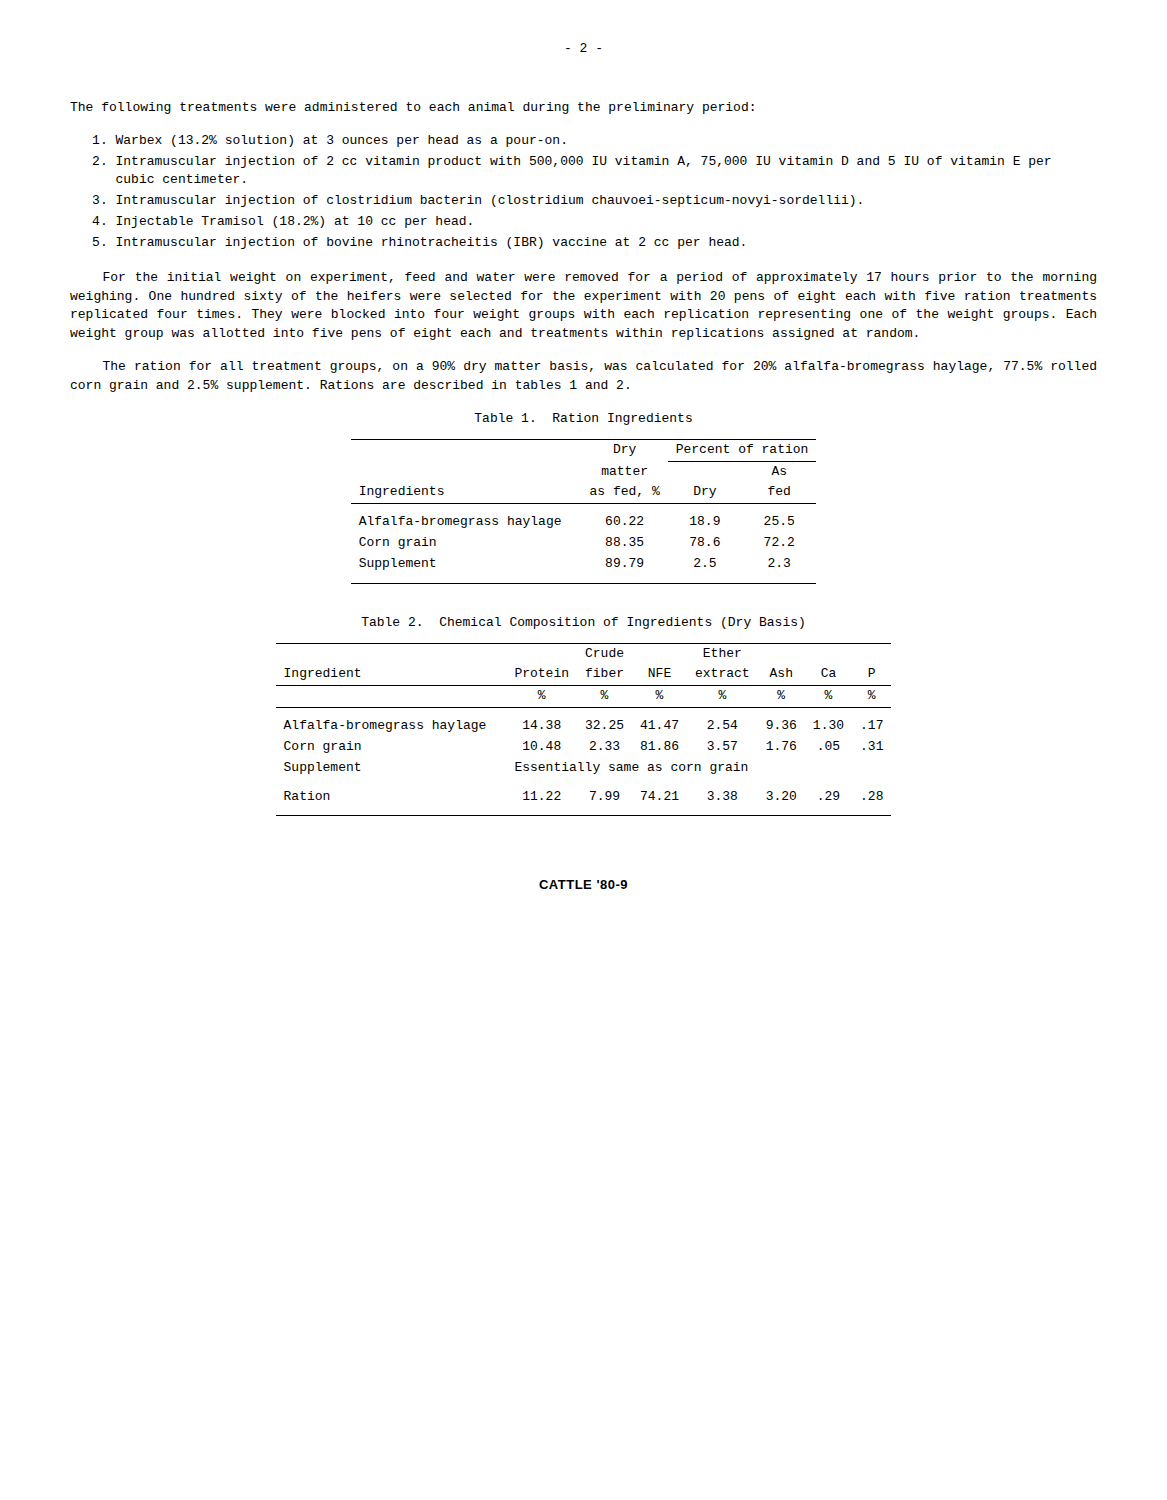- 2 -
The following treatments were administered to each animal during the preliminary period:
Warbex (13.2% solution) at 3 ounces per head as a pour-on.
Intramuscular injection of 2 cc vitamin product with 500,000 IU vitamin A, 75,000 IU vitamin D and 5 IU of vitamin E per cubic centimeter.
Intramuscular injection of clostridium bacterin (clostridium chauvoei-septicum-novyi-sordellii).
Injectable Tramisol (18.2%) at 10 cc per head.
Intramuscular injection of bovine rhinotracheitis (IBR) vaccine at 2 cc per head.
For the initial weight on experiment, feed and water were removed for a period of approximately 17 hours prior to the morning weighing. One hundred sixty of the heifers were selected for the experiment with 20 pens of eight each with five ration treatments replicated four times. They were blocked into four weight groups with each replication representing one of the weight groups. Each weight group was allotted into five pens of eight each and treatments within replications assigned at random.
The ration for all treatment groups, on a 90% dry matter basis, was calculated for 20% alfalfa-bromegrass haylage, 77.5% rolled corn grain and 2.5% supplement. Rations are described in tables 1 and 2.
Table 1. Ration Ingredients
| | Dry | Percent of ration |
| | matter | | As |
| Ingredients | as fed, % | Dry | fed |
| Alfalfa-bromegrass haylage | 60.22 | 18.9 | 25.5 |
| Corn grain | 88.35 | 78.6 | 72.2 |
| Supplement | 89.79 | 2.5 | 2.3 |
Table 2. Chemical Composition of Ingredients (Dry Basis)
| | | Crude | | Ether | | | |
| Ingredient | Protein | fiber | NFE | extract | Ash | Ca | P |
| | % | % | % | % | % | % | % |
| Alfalfa-bromegrass haylage | 14.38 | 32.25 | 41.47 | 2.54 | 9.36 | 1.30 | .17 |
| Corn grain | 10.48 | 2.33 | 81.86 | 3.57 | 1.76 | .05 | .31 |
| Supplement | Essentially same as corn grain |
| Ration | 11.22 | 7.99 | 74.21 | 3.38 | 3.20 | .29 | .28 |
CATTLE '80-9